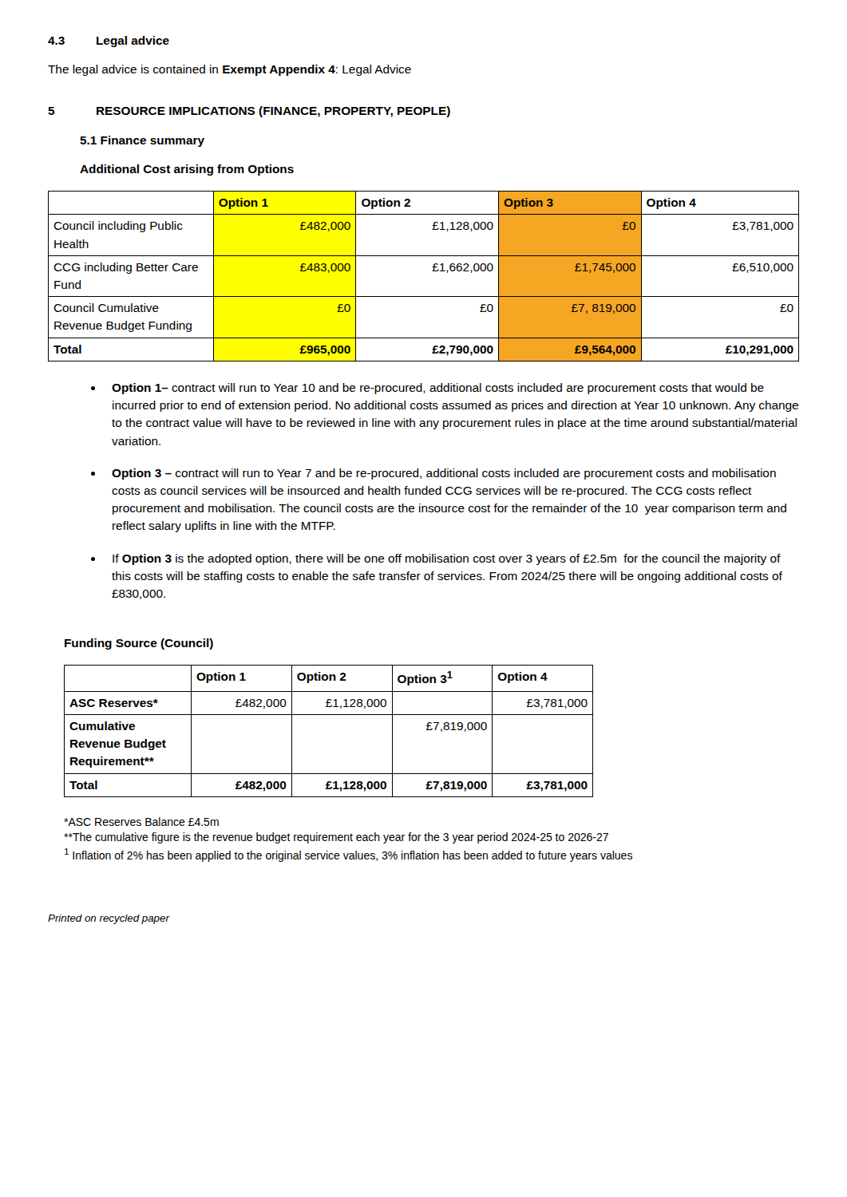4.3 Legal advice
The legal advice is contained in Exempt Appendix 4: Legal Advice
5 RESOURCE IMPLICATIONS (FINANCE, PROPERTY, PEOPLE)
5.1 Finance summary
Additional Cost arising from Options
| | Option 1 | Option 2 | Option 3 | Option 4 |
| --- | --- | --- | --- | --- |
| Council including Public Health | £482,000 | £1,128,000 | £0 | £3,781,000 |
| CCG including Better Care Fund | £483,000 | £1,662,000 | £1,745,000 | £6,510,000 |
| Council Cumulative Revenue Budget Funding | £0 | £0 | £7, 819,000 | £0 |
| Total | £965,000 | £2,790,000 | £9,564,000 | £10,291,000 |
Option 1– contract will run to Year 10 and be re-procured, additional costs included are procurement costs that would be incurred prior to end of extension period. No additional costs assumed as prices and direction at Year 10 unknown. Any change to the contract value will have to be reviewed in line with any procurement rules in place at the time around substantial/material variation.
Option 3 – contract will run to Year 7 and be re-procured, additional costs included are procurement costs and mobilisation costs as council services will be insourced and health funded CCG services will be re-procured. The CCG costs reflect procurement and mobilisation. The council costs are the insource cost for the remainder of the 10 year comparison term and reflect salary uplifts in line with the MTFP.
If Option 3 is the adopted option, there will be one off mobilisation cost over 3 years of £2.5m for the council the majority of this costs will be staffing costs to enable the safe transfer of services. From 2024/25 there will be ongoing additional costs of £830,000.
Funding Source (Council)
| | Option 1 | Option 2 | Option 3 1 | Option 4 |
| --- | --- | --- | --- | --- |
| ASC Reserves* | £482,000 | £1,128,000 | | £3,781,000 |
| Cumulative Revenue Budget Requirement** | | | £7,819,000 | |
| Total | £482,000 | £1,128,000 | £7,819,000 | £3,781,000 |
*ASC Reserves Balance £4.5m
**The cumulative figure is the revenue budget requirement each year for the 3 year period 2024-25 to 2026-27
1 Inflation of 2% has been applied to the original service values, 3% inflation has been added to future years values
Printed on recycled paper